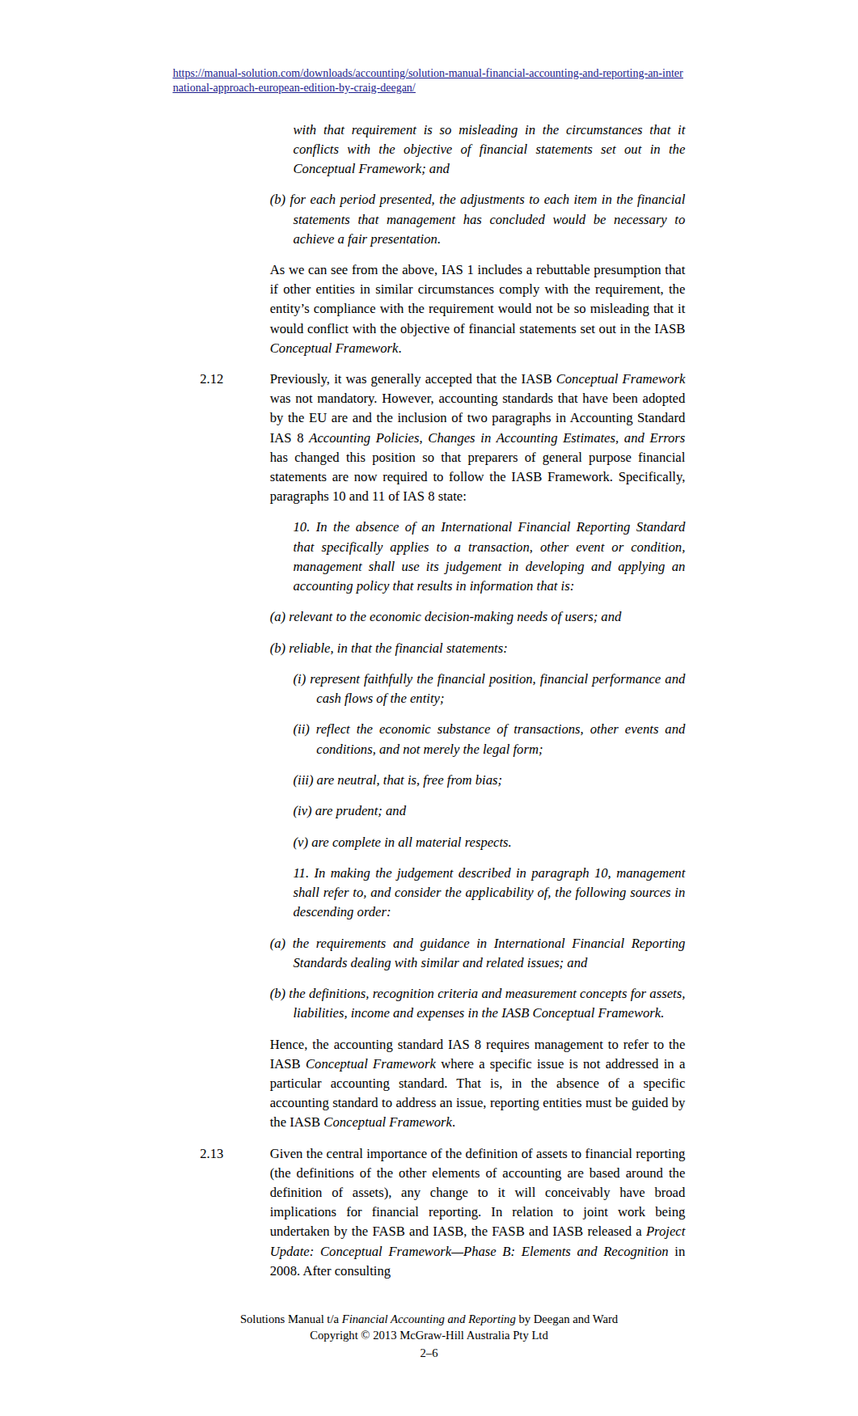https://manual-solution.com/downloads/accounting/solution-manual-financial-accounting-and-reporting-an-international-approach-european-edition-by-craig-deegan/
with that requirement is so misleading in the circumstances that it conflicts with the objective of financial statements set out in the Conceptual Framework; and
(b) for each period presented, the adjustments to each item in the financial statements that management has concluded would be necessary to achieve a fair presentation.
As we can see from the above, IAS 1 includes a rebuttable presumption that if other entities in similar circumstances comply with the requirement, the entity’s compliance with the requirement would not be so misleading that it would conflict with the objective of financial statements set out in the IASB Conceptual Framework.
2.12 Previously, it was generally accepted that the IASB Conceptual Framework was not mandatory. However, accounting standards that have been adopted by the EU are and the inclusion of two paragraphs in Accounting Standard IAS 8 Accounting Policies, Changes in Accounting Estimates, and Errors has changed this position so that preparers of general purpose financial statements are now required to follow the IASB Framework. Specifically, paragraphs 10 and 11 of IAS 8 state:
10. In the absence of an International Financial Reporting Standard that specifically applies to a transaction, other event or condition, management shall use its judgement in developing and applying an accounting policy that results in information that is:
(a) relevant to the economic decision-making needs of users; and
(b) reliable, in that the financial statements:
(i) represent faithfully the financial position, financial performance and cash flows of the entity;
(ii) reflect the economic substance of transactions, other events and conditions, and not merely the legal form;
(iii) are neutral, that is, free from bias;
(iv) are prudent; and
(v) are complete in all material respects.
11. In making the judgement described in paragraph 10, management shall refer to, and consider the applicability of, the following sources in descending order:
(a) the requirements and guidance in International Financial Reporting Standards dealing with similar and related issues; and
(b) the definitions, recognition criteria and measurement concepts for assets, liabilities, income and expenses in the IASB Conceptual Framework.
Hence, the accounting standard IAS 8 requires management to refer to the IASB Conceptual Framework where a specific issue is not addressed in a particular accounting standard. That is, in the absence of a specific accounting standard to address an issue, reporting entities must be guided by the IASB Conceptual Framework.
2.13 Given the central importance of the definition of assets to financial reporting (the definitions of the other elements of accounting are based around the definition of assets), any change to it will conceivably have broad implications for financial reporting. In relation to joint work being undertaken by the FASB and IASB, the FASB and IASB released a Project Update: Conceptual Framework—Phase B: Elements and Recognition in 2008. After consulting
Solutions Manual t/a Financial Accounting and Reporting by Deegan and Ward
Copyright © 2013 McGraw-Hill Australia Pty Ltd
2–6